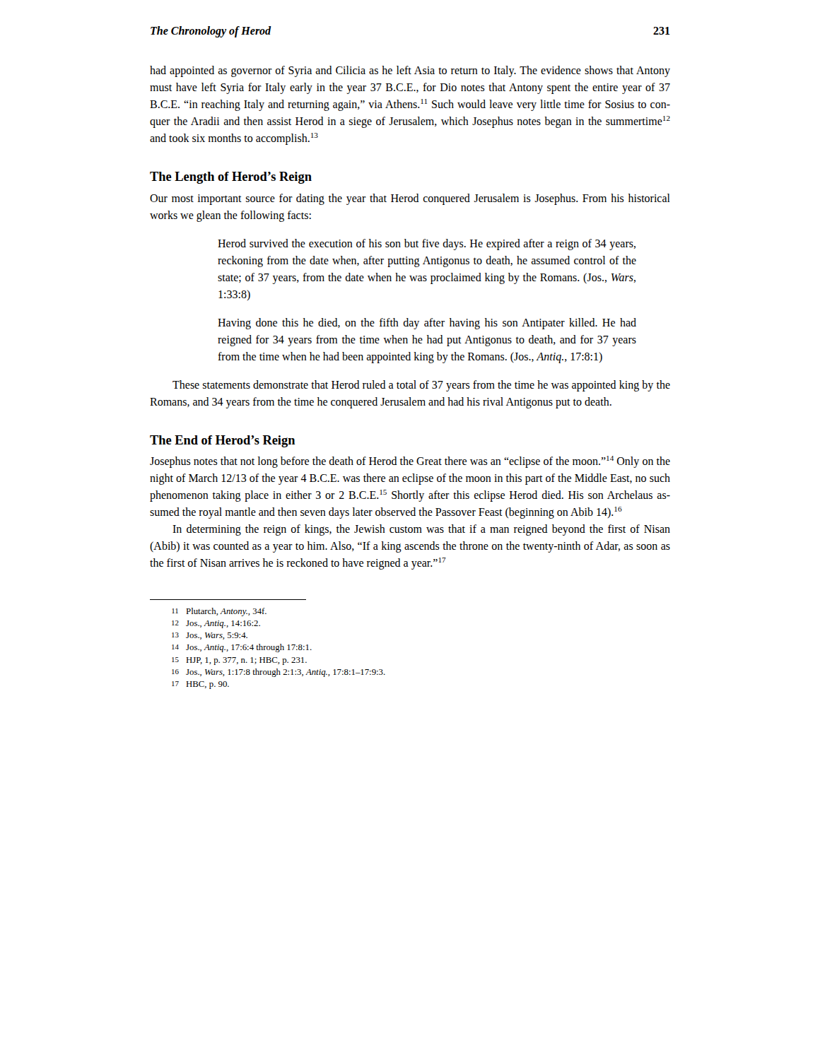The Chronology of Herod 231
had appointed as governor of Syria and Cilicia as he left Asia to return to Italy. The evidence shows that Antony must have left Syria for Italy early in the year 37 B.C.E., for Dio notes that Antony spent the entire year of 37 B.C.E. “in reaching Italy and returning again,” via Athens.11 Such would leave very little time for Sosius to conquer the Aradii and then assist Herod in a siege of Jerusalem, which Josephus notes began in the summertime12 and took six months to accomplish.13
The Length of Herod’s Reign
Our most important source for dating the year that Herod conquered Jerusalem is Josephus. From his historical works we glean the following facts:
Herod survived the execution of his son but five days. He expired after a reign of 34 years, reckoning from the date when, after putting Antigonus to death, he assumed control of the state; of 37 years, from the date when he was proclaimed king by the Romans. (Jos., Wars, 1:33:8)
Having done this he died, on the fifth day after having his son Antipater killed. He had reigned for 34 years from the time when he had put Antigonus to death, and for 37 years from the time when he had been appointed king by the Romans. (Jos., Antiq., 17:8:1)
These statements demonstrate that Herod ruled a total of 37 years from the time he was appointed king by the Romans, and 34 years from the time he conquered Jerusalem and had his rival Antigonus put to death.
The End of Herod’s Reign
Josephus notes that not long before the death of Herod the Great there was an “eclipse of the moon.”14 Only on the night of March 12/13 of the year 4 B.C.E. was there an eclipse of the moon in this part of the Middle East, no such phenomenon taking place in either 3 or 2 B.C.E.15 Shortly after this eclipse Herod died. His son Archelaus assumed the royal mantle and then seven days later observed the Passover Feast (beginning on Abib 14).16
In determining the reign of kings, the Jewish custom was that if a man reigned beyond the first of Nisan (Abib) it was counted as a year to him. Also, “If a king ascends the throne on the twenty-ninth of Adar, as soon as the first of Nisan arrives he is reckoned to have reigned a year.”17
11 Plutarch, Antony., 34f.
12 Jos., Antiq., 14:16:2.
13 Jos., Wars, 5:9:4.
14 Jos., Antiq., 17:6:4 through 17:8:1.
15 HJP, 1, p. 377, n. 1; HBC, p. 231.
16 Jos., Wars, 1:17:8 through 2:1:3, Antiq., 17:8:1–17:9:3.
17 HBC, p. 90.